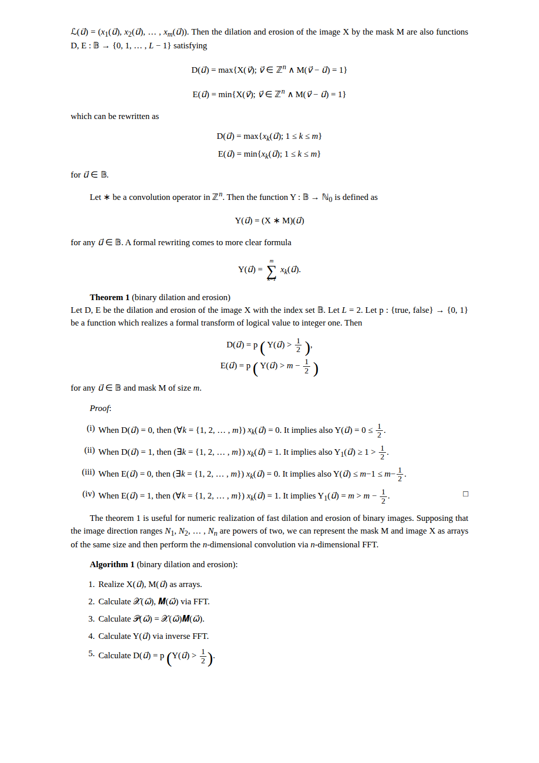ℒ(u⃗) = (x1(u⃗), x2(u⃗), … , xm(u⃗)). Then the dilation and erosion of the image X by the mask M are also functions D, E : 𝔹 → {0, 1, … , L − 1} satisfying
D(u⃗) = max{X(v⃗); v⃗ ∈ ℤn ∧ M(v⃗ − u⃗) = 1}
E(u⃗) = min{X(v⃗); v⃗ ∈ ℤn ∧ M(v⃗ − u⃗) = 1}
which can be rewritten as
D(u⃗) = max{xk(u⃗); 1 ≤ k ≤ m}
E(u⃗) = min{xk(u⃗); 1 ≤ k ≤ m}
for u⃗ ∈ 𝔹.
Let ∗ be a convolution operator in ℤn. Then the function Y : 𝔹 → ℕ0 is defined as
Y(u⃗) = (X ∗ M)(u⃗)
for any u⃗ ∈ 𝔹. A formal rewriting comes to more clear formula
Y(u⃗) = m∑k=1 xk(u⃗).
Theorem 1 (binary dilation and erosion)
Let D, E be the dilation and erosion of the image X with the index set 𝔹. Let L = 2. Let p : {true, false} → {0, 1} be a function which realizes a formal transform of logical value to integer one. Then
D(u⃗) = p ( Y(u⃗) > 12 ),
E(u⃗) = p ( Y(u⃗) > m − 12 )
for any u⃗ ∈ 𝔹 and mask M of size m.
Proof:
When D(u⃗) = 0, then (∀k = {1, 2, … , m}) xk(u⃗) = 0. It implies also Y(u⃗) = 0 ≤ 12.
When D(u⃗) = 1, then (∃k = {1, 2, … , m}) xk(u⃗) = 1. It implies also Y1(u⃗) ≥ 1 > 12.
When E(u⃗) = 0, then (∃k = {1, 2, … , m}) xk(u⃗) = 0. It implies also Y(u⃗) ≤ m−1 ≤ m−12.
When E(u⃗) = 1, then (∀k = {1, 2, … , m}) xk(u⃗) = 1. It implies Y1(u⃗) = m > m − 12. □
The theorem 1 is useful for numeric realization of fast dilation and erosion of binary images. Supposing that the image direction ranges N1, N2, … , Nn are powers of two, we can represent the mask M and image X as arrays of the same size and then perform the n-dimensional convolution via n-dimensional FFT.
Algorithm 1 (binary dilation and erosion):
Realize X(u⃗), M(u⃗) as arrays.
Calculate 𝒳(ω⃗), 𝑴(ω⃗) via FFT.
Calculate 𝒫(ω⃗) = 𝒳(ω⃗)𝑴(ω⃗).
Calculate Y(u⃗) via inverse FFT.
Calculate D(u⃗) = p (Y(u⃗) > 12).